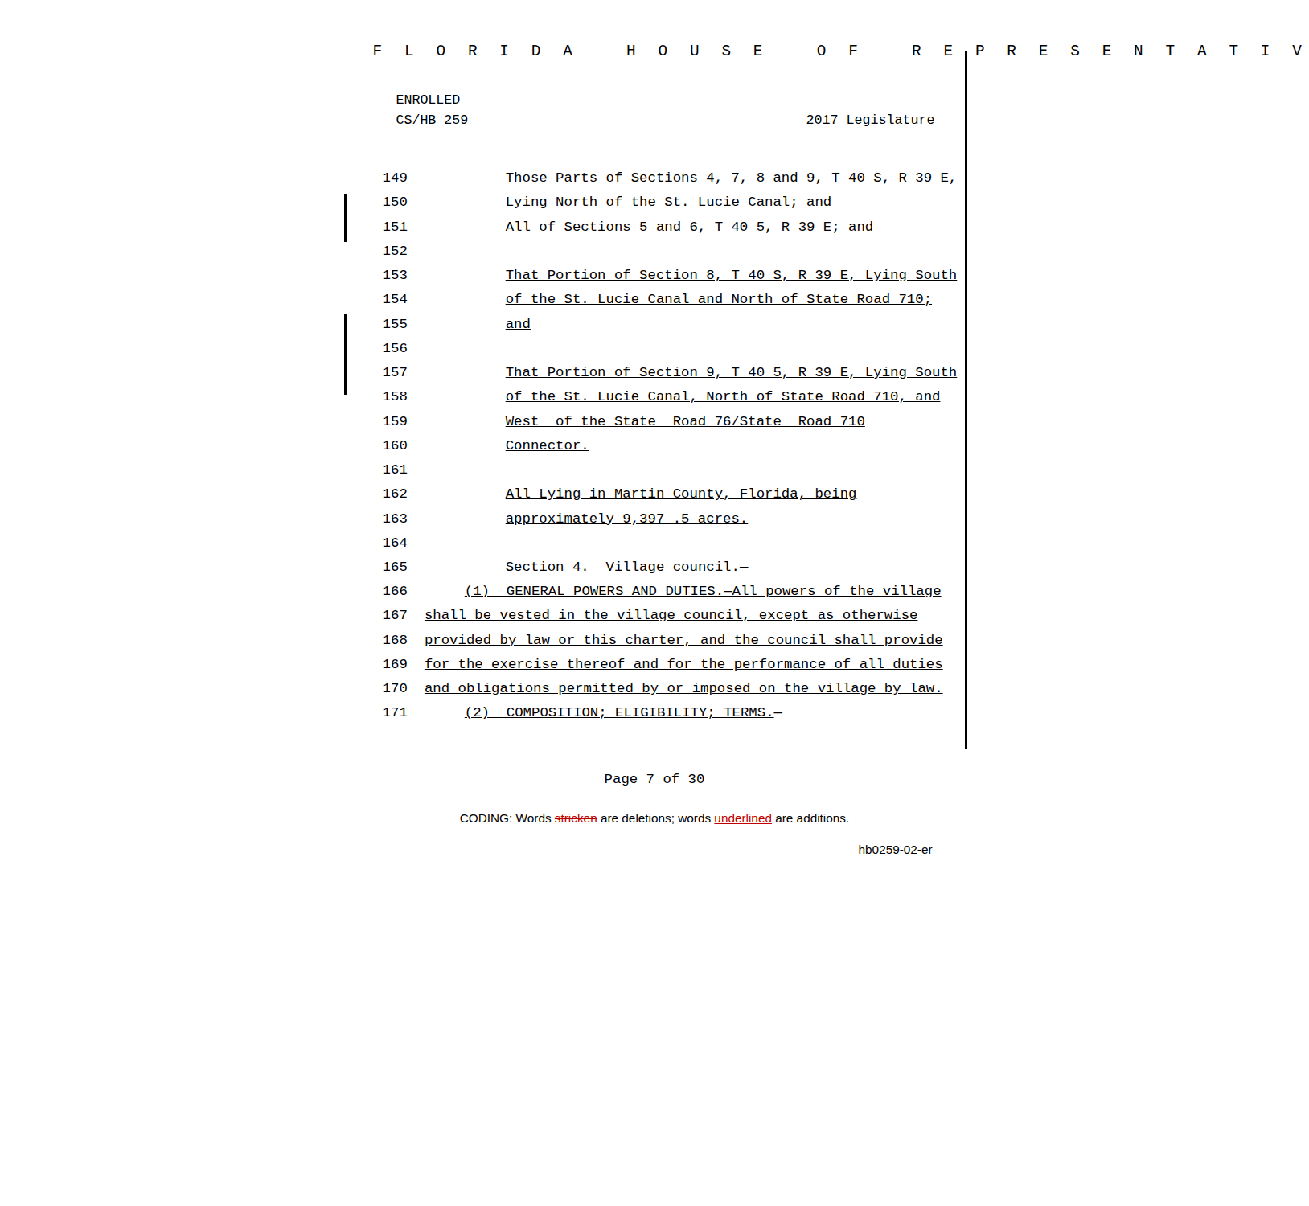F L O R I D A H O U S E O F R E P R E S E N T A T I V E S
ENROLLED
CS/HB 259 2017 Legislature
149
Those Parts of Sections 4, 7, 8 and 9, T 40 S, R 39 E,
150
Lying North of the St. Lucie Canal; and
151
All of Sections 5 and 6, T 40 5, R 39 E; and
152
153
That Portion of Section 8, T 40 S, R 39 E, Lying South
154
of the St. Lucie Canal and North of State Road 710;
155
and
156
157
That Portion of Section 9, T 40 5, R 39 E, Lying South
158
of the St. Lucie Canal, North of State Road 710, and
159
West of the State Road 76/State Road 710
160
Connector.
161
162
All Lying in Martin County, Florida, being
163
approximately 9,397 .5 acres.
164
165
Section 4. Village council.—
166
(1) GENERAL POWERS AND DUTIES.—All powers of the village
167
shall be vested in the village council, except as otherwise
168
provided by law or this charter, and the council shall provide
169
for the exercise thereof and for the performance of all duties
170
and obligations permitted by or imposed on the village by law.
171
(2) COMPOSITION; ELIGIBILITY; TERMS.—
Page 7 of 30
CODING: Words stricken are deletions; words underlined are additions.
hb0259-02-er